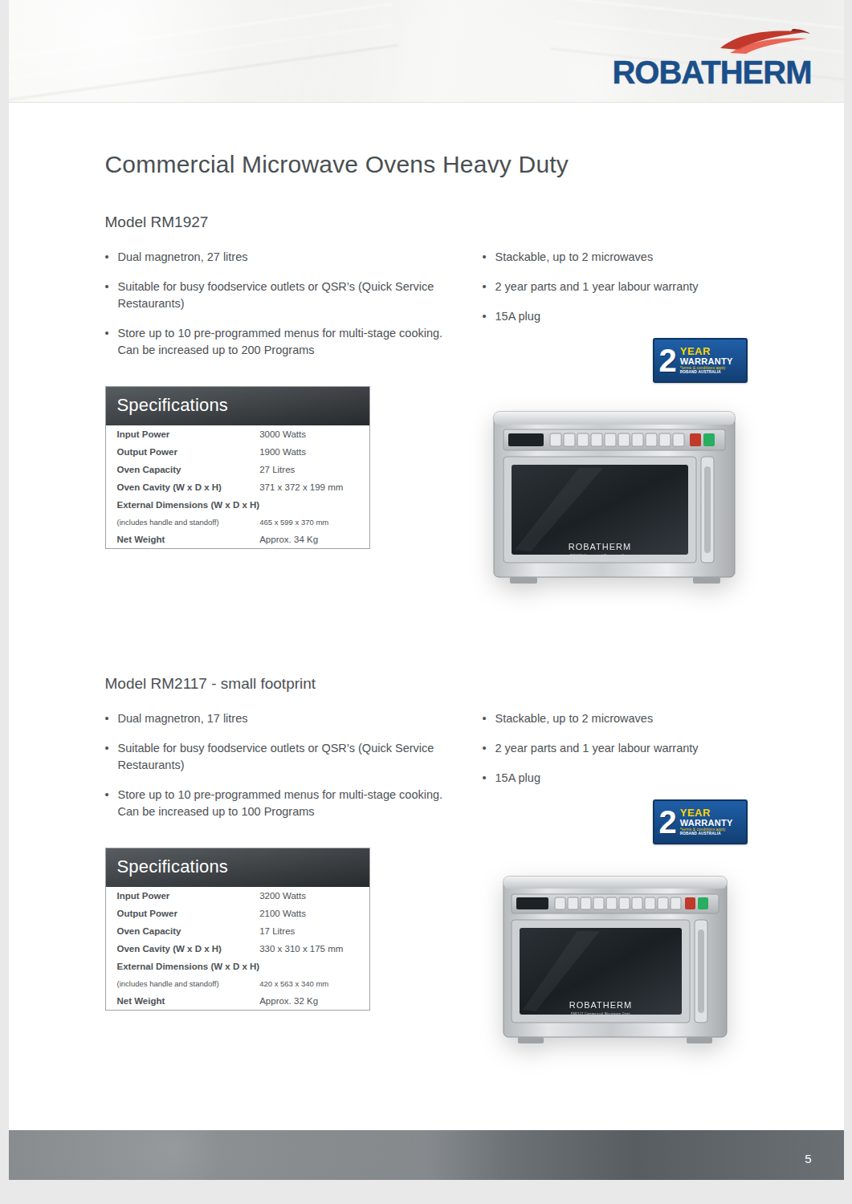ROBATHERM
Commercial Microwave Ovens Heavy Duty
Model RM1927
Dual magnetron, 27 litres
Suitable for busy foodservice outlets or QSR’s (Quick Service Restaurants)
Store up to 10 pre-programmed menus for multi-stage cooking. Can be increased up to 200 Programs
Specifications
| Input Power | 3000 Watts |
| Output Power | 1900 Watts |
| Oven Capacity | 27 Litres |
| Oven Cavity (W x D x H) | 371 x 372 x 199 mm |
| External Dimensions (W x D x H) |
| (includes handle and standoff) | 465 x 599 x 370 mm |
| Net Weight | Approx. 34 Kg |
Stackable, up to 2 microwaves
2 year parts and 1 year labour warranty
15A plug
2 YEAR WARRANTY *terms & conditions apply
ROBAND AUSTRALIA
ROBATHERM RM1927 Commercial Microwave Oven
Model RM2117 - small footprint
Dual magnetron, 17 litres
Suitable for busy foodservice outlets or QSR’s (Quick Service Restaurants)
Store up to 10 pre-programmed menus for multi-stage cooking. Can be increased up to 100 Programs
Specifications
| Input Power | 3200 Watts |
| Output Power | 2100 Watts |
| Oven Capacity | 17 Litres |
| Oven Cavity (W x D x H) | 330 x 310 x 175 mm |
| External Dimensions (W x D x H) |
| (includes handle and standoff) | 420 x 563 x 340 mm |
| Net Weight | Approx. 32 Kg |
Stackable, up to 2 microwaves
2 year parts and 1 year labour warranty
15A plug
2 YEAR WARRANTY *terms & conditions apply
ROBAND AUSTRALIA
ROBATHERM RM2117 Commercial Microwave Oven
5